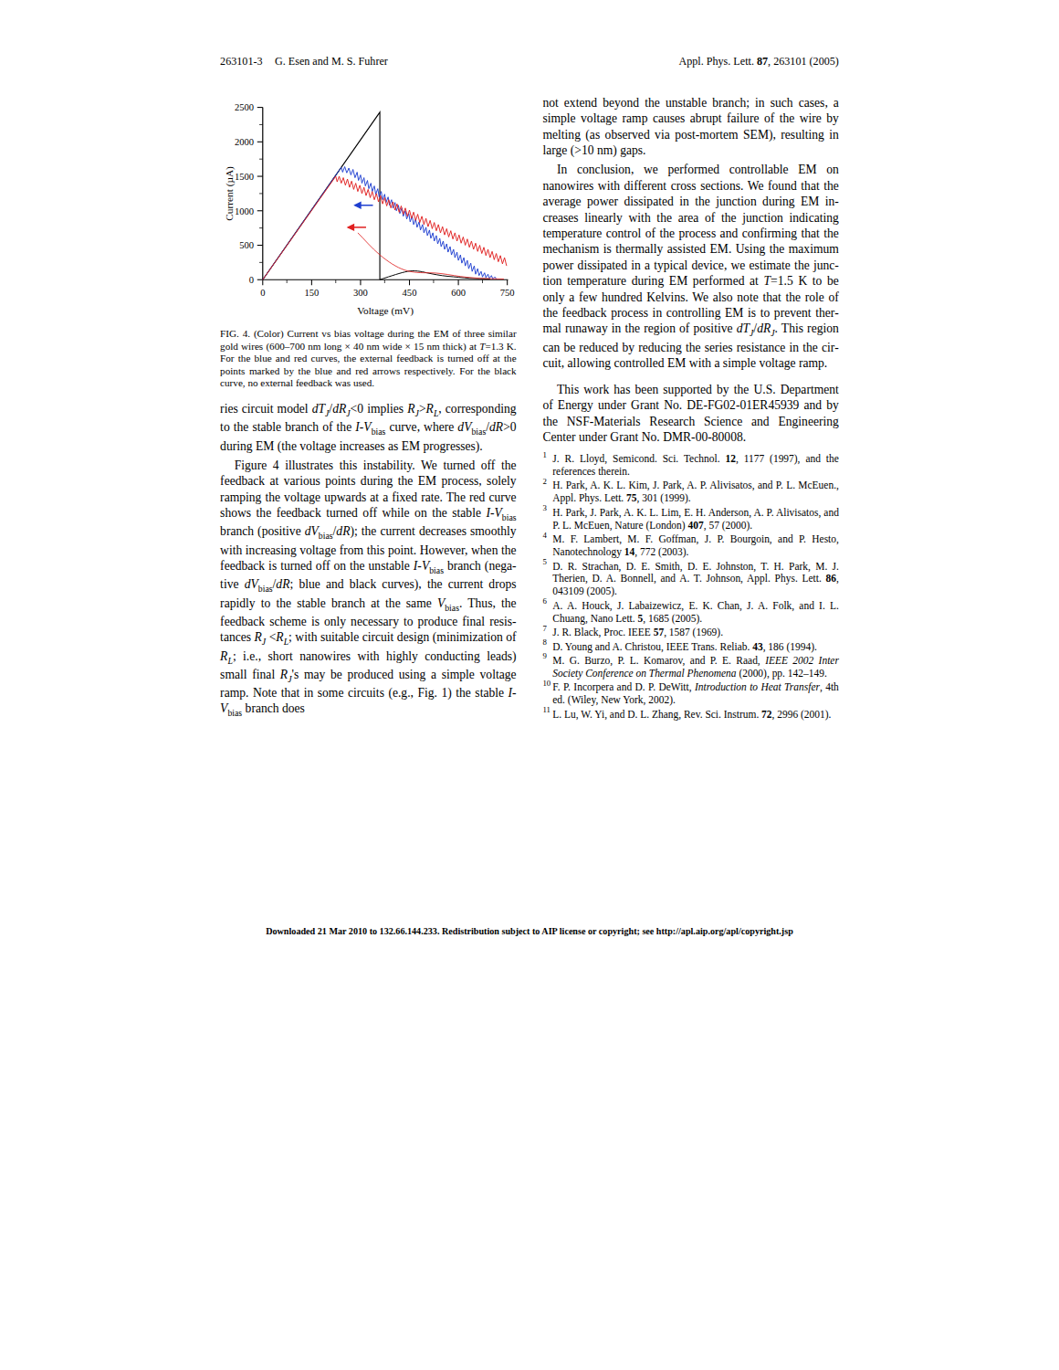263101-3 G. Esen and M. S. Fuhrer
Appl. Phys. Lett. 87, 263101 (2005)
0 500 1000 1500 2000 2500 0 150 300 450 600 750 Voltage (mV) Current (µA)
FIG. 4. (Color) Current vs bias voltage during the EM of three similar gold wires (600–700 nm long × 40 nm wide × 15 nm thick) at T=1.3 K. For the blue and red curves, the external feedback is turned off at the points marked by the blue and red arrows respectively. For the black curve, no external feedback was used.
ries circuit model dTJ/dRJ<0 implies RJ>RL, corresponding to the stable branch of the I-Vbias curve, where dVbias/dR>0 during EM (the voltage increases as EM progresses).
Figure 4 illustrates this instability. We turned off the feedback at various points during the EM process, solely ramping the voltage upwards at a fixed rate. The red curve shows the feedback turned off while on the stable I-Vbias branch (positive dVbias/dR); the current decreases smoothly with increasing voltage from this point. However, when the feedback is turned off on the unstable I-Vbias branch (negative dVbias/dR; blue and black curves), the current drops rapidly to the stable branch at the same Vbias. Thus, the feedback scheme is only necessary to produce final resistances RJ <RL; with suitable circuit design (minimization of RL; i.e., short nanowires with highly conducting leads) small final RJ's may be produced using a simple voltage ramp. Note that in some circuits (e.g., Fig. 1) the stable I-Vbias branch does
not extend beyond the unstable branch; in such cases, a simple voltage ramp causes abrupt failure of the wire by melting (as observed via post-mortem SEM), resulting in large (>10 nm) gaps.
In conclusion, we performed controllable EM on nanowires with different cross sections. We found that the average power dissipated in the junction during EM increases linearly with the area of the junction indicating temperature control of the process and confirming that the mechanism is thermally assisted EM. Using the maximum power dissipated in a typical device, we estimate the junction temperature during EM performed at T=1.5 K to be only a few hundred Kelvins. We also note that the role of the feedback process in controlling EM is to prevent thermal runaway in the region of positive dTJ/dRJ. This region can be reduced by reducing the series resistance in the circuit, allowing controlled EM with a simple voltage ramp.
This work has been supported by the U.S. Department of Energy under Grant No. DE-FG02-01ER45939 and by the NSF-Materials Research Science and Engineering Center under Grant No. DMR-00-80008.
1 J. R. Lloyd, Semicond. Sci. Technol. 12, 1177 (1997), and the references therein.
2 H. Park, A. K. L. Kim, J. Park, A. P. Alivisatos, and P. L. McEuen., Appl. Phys. Lett. 75, 301 (1999).
3 H. Park, J. Park, A. K. L. Lim, E. H. Anderson, A. P. Alivisatos, and P. L. McEuen, Nature (London) 407, 57 (2000).
4 M. F. Lambert, M. F. Goffman, J. P. Bourgoin, and P. Hesto, Nanotechnology 14, 772 (2003).
5 D. R. Strachan, D. E. Smith, D. E. Johnston, T. H. Park, M. J. Therien, D. A. Bonnell, and A. T. Johnson, Appl. Phys. Lett. 86, 043109 (2005).
6 A. A. Houck, J. Labaizewicz, E. K. Chan, J. A. Folk, and I. L. Chuang, Nano Lett. 5, 1685 (2005).
7 J. R. Black, Proc. IEEE 57, 1587 (1969).
8 D. Young and A. Christou, IEEE Trans. Reliab. 43, 186 (1994).
9 M. G. Burzo, P. L. Komarov, and P. E. Raad, IEEE 2002 Inter Society Conference on Thermal Phenomena (2000), pp. 142–149.
10 F. P. Incorpera and D. P. DeWitt, Introduction to Heat Transfer, 4th ed. (Wiley, New York, 2002).
11 L. Lu, W. Yi, and D. L. Zhang, Rev. Sci. Instrum. 72, 2996 (2001).
Downloaded 21 Mar 2010 to 132.66.144.233. Redistribution subject to AIP license or copyright; see http://apl.aip.org/apl/copyright.jsp